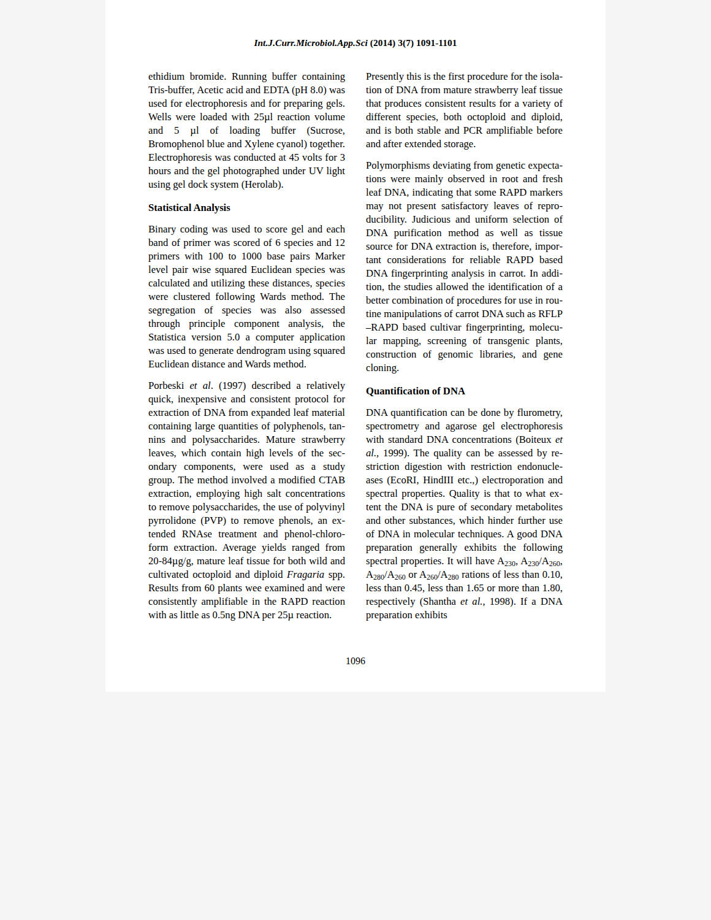Int.J.Curr.Microbiol.App.Sci (2014) 3(7) 1091-1101
ethidium bromide. Running buffer containing Tris-buffer, Acetic acid and EDTA (pH 8.0) was used for electrophoresis and for preparing gels. Wells were loaded with 25µl reaction volume and 5 µl of loading buffer (Sucrose, Bromophenol blue and Xylene cyanol) together. Electrophoresis was conducted at 45 volts for 3 hours and the gel photographed under UV light using gel dock system (Herolab).
Statistical Analysis
Binary coding was used to score gel and each band of primer was scored of 6 species and 12 primers with 100 to 1000 base pairs Marker level pair wise squared Euclidean species was calculated and utilizing these distances, species were clustered following Wards method. The segregation of species was also assessed through principle component analysis, the Statistica version 5.0 a computer application was used to generate dendrogram using squared Euclidean distance and Wards method.
Porbeski et al. (1997) described a relatively quick, inexpensive and consistent protocol for extraction of DNA from expanded leaf material containing large quantities of polyphenols, tannins and polysaccharides. Mature strawberry leaves, which contain high levels of the secondary components, were used as a study group. The method involved a modified CTAB extraction, employing high salt concentrations to remove polysaccharides, the use of polyvinyl pyrrolidone (PVP) to remove phenols, an extended RNAse treatment and phenol-chloroform extraction. Average yields ranged from 20-84µg/g, mature leaf tissue for both wild and cultivated octoploid and diploid Fragaria spp. Results from 60 plants wee examined and were consistently amplifiable in the RAPD reaction with as little as 0.5ng DNA per 25µ reaction.
Presently this is the first procedure for the isolation of DNA from mature strawberry leaf tissue that produces consistent results for a variety of different species, both octoploid and diploid, and is both stable and PCR amplifiable before and after extended storage.
Polymorphisms deviating from genetic expectations were mainly observed in root and fresh leaf DNA, indicating that some RAPD markers may not present satisfactory leaves of reproducibility. Judicious and uniform selection of DNA purification method as well as tissue source for DNA extraction is, therefore, important considerations for reliable RAPD based DNA fingerprinting analysis in carrot. In addition, the studies allowed the identification of a better combination of procedures for use in routine manipulations of carrot DNA such as RFLP –RAPD based cultivar fingerprinting, molecular mapping, screening of transgenic plants, construction of genomic libraries, and gene cloning.
Quantification of DNA
DNA quantification can be done by flurometry, spectrometry and agarose gel electrophoresis with standard DNA concentrations (Boiteux et al., 1999). The quality can be assessed by restriction digestion with restriction endonucleases (EcoRI, HindIII etc.,) electroporation and spectral properties. Quality is that to what extent the DNA is pure of secondary metabolites and other substances, which hinder further use of DNA in molecular techniques. A good DNA preparation generally exhibits the following spectral properties. It will have A230, A230/A260, A280/A260 or A260/A280 rations of less than 0.10, less than 0.45, less than 1.65 or more than 1.80, respectively (Shantha et al., 1998). If a DNA preparation exhibits
1096